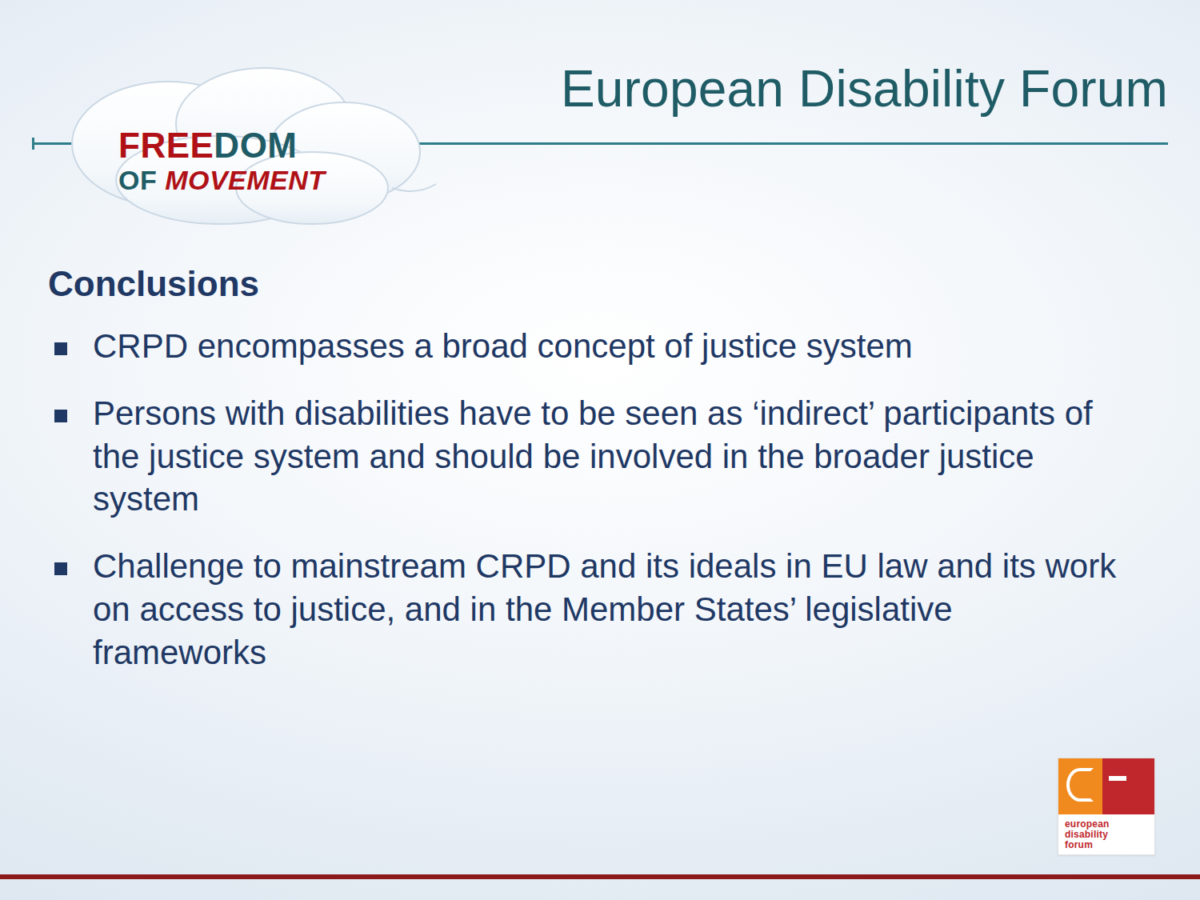European Disability Forum
FREE DOM
OF MOVEMENT
Conclusions
CRPD encompasses a broad concept of justice system
Persons with disabilities have to be seen as ‘indirect’ participants of the justice system and should be involved in the broader justice system
Challenge to mainstream CRPD and its ideals in EU law and its work on access to justice, and in the Member States’ legislative frameworks
european
disability
forum